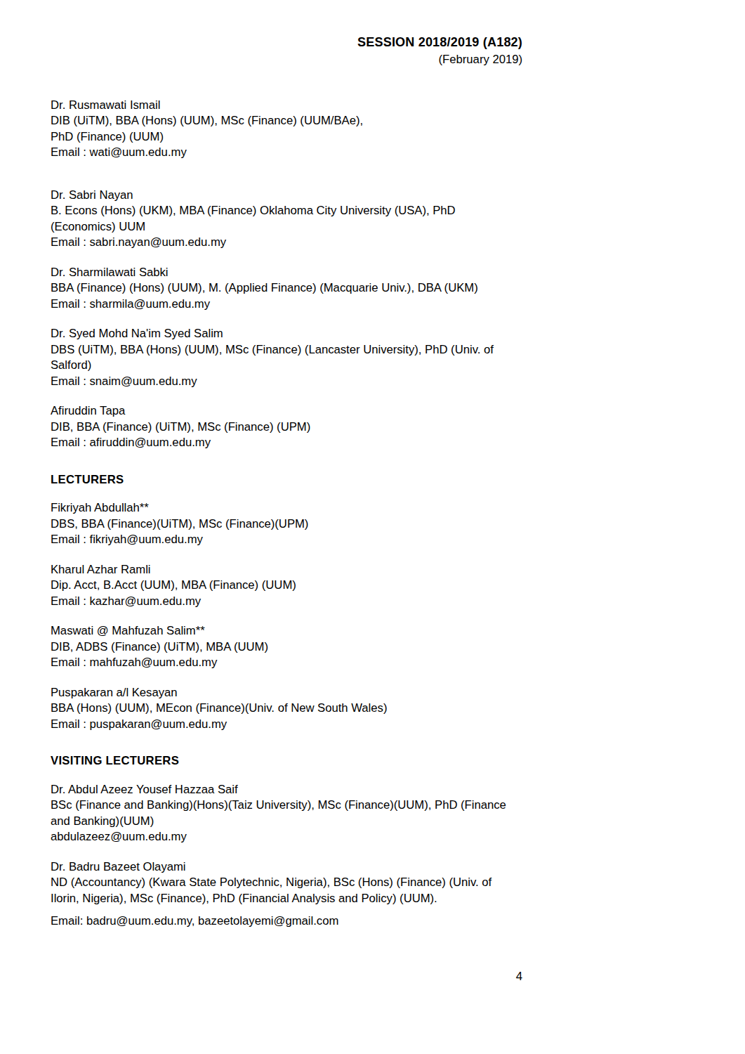SESSION 2018/2019 (A182)
(February 2019)
Dr. Rusmawati Ismail
DIB (UiTM), BBA (Hons) (UUM), MSc (Finance) (UUM/BAe),
PhD (Finance) (UUM)
Email : wati@uum.edu.my
Dr. Sabri Nayan
B. Econs (Hons) (UKM), MBA (Finance) Oklahoma City University (USA), PhD (Economics) UUM
Email : sabri.nayan@uum.edu.my
Dr. Sharmilawati Sabki
BBA (Finance) (Hons) (UUM), M. (Applied Finance) (Macquarie Univ.), DBA (UKM)
Email : sharmila@uum.edu.my
Dr. Syed Mohd Na'im Syed Salim
DBS (UiTM), BBA (Hons) (UUM), MSc (Finance) (Lancaster University), PhD (Univ. of Salford)
Email : snaim@uum.edu.my
Afiruddin Tapa
DIB, BBA (Finance) (UiTM), MSc (Finance) (UPM)
Email : afiruddin@uum.edu.my
LECTURERS
Fikriyah Abdullah**
DBS, BBA (Finance)(UiTM), MSc (Finance)(UPM)
Email : fikriyah@uum.edu.my
Kharul Azhar Ramli
Dip. Acct, B.Acct (UUM), MBA (Finance) (UUM)
Email : kazhar@uum.edu.my
Maswati @ Mahfuzah Salim**
DIB, ADBS (Finance) (UiTM), MBA (UUM)
Email : mahfuzah@uum.edu.my
Puspakaran a/l Kesayan
BBA (Hons) (UUM), MEcon (Finance)(Univ. of New South Wales)
Email : puspakaran@uum.edu.my
VISITING LECTURERS
Dr. Abdul Azeez Yousef Hazzaa Saif
BSc (Finance and Banking)(Hons)(Taiz University), MSc (Finance)(UUM), PhD (Finance and Banking)(UUM)
abdulazeez@uum.edu.my
Dr. Badru Bazeet Olayami
ND (Accountancy) (Kwara State Polytechnic, Nigeria), BSc (Hons) (Finance) (Univ. of Ilorin, Nigeria), MSc (Finance), PhD (Financial Analysis and Policy) (UUM).
Email: badru@uum.edu.my, bazeetolayemi@gmail.com
4